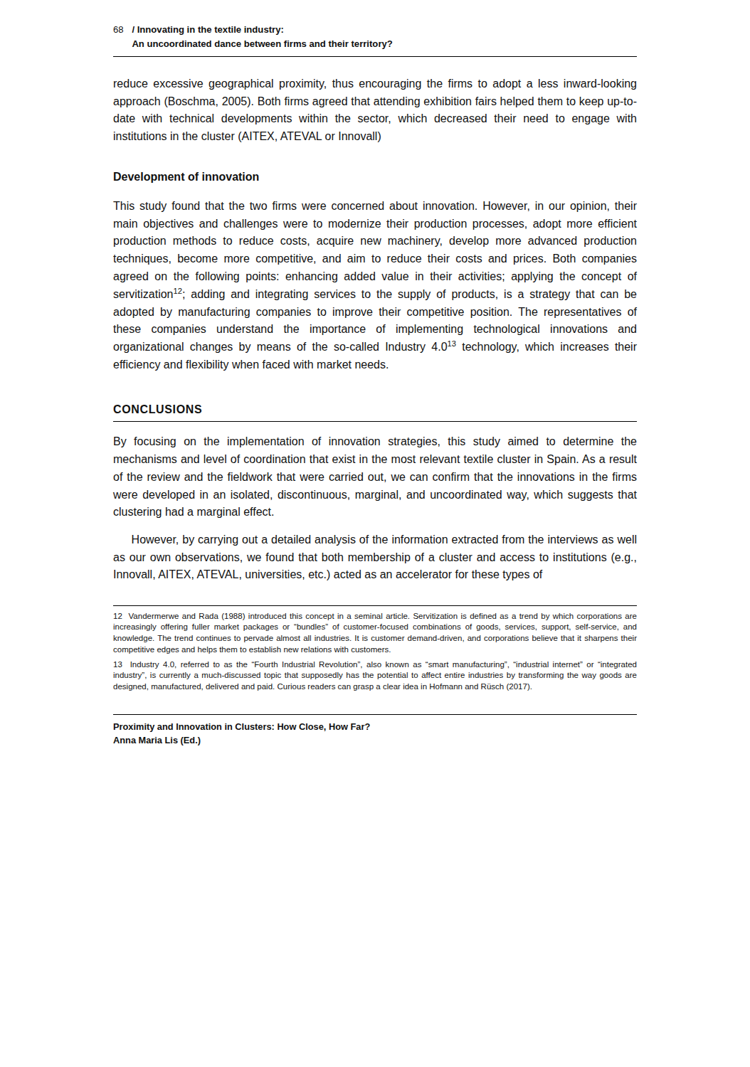68 / Innovating in the textile industry:
An uncoordinated dance between firms and their territory?
reduce excessive geographical proximity, thus encouraging the firms to adopt a less inward-looking approach (Boschma, 2005). Both firms agreed that attending exhibition fairs helped them to keep up-to-date with technical developments within the sector, which decreased their need to engage with institutions in the cluster (AITEX, ATEVAL or Innovall)
Development of innovation
This study found that the two firms were concerned about innovation. However, in our opinion, their main objectives and challenges were to modernize their production processes, adopt more efficient production methods to reduce costs, acquire new machinery, develop more advanced production techniques, become more competitive, and aim to reduce their costs and prices. Both companies agreed on the following points: enhancing added value in their activities; applying the concept of servitization12; adding and integrating services to the supply of products, is a strategy that can be adopted by manufacturing companies to improve their competitive position. The representatives of these companies understand the importance of implementing technological innovations and organizational changes by means of the so-called Industry 4.013 technology, which increases their efficiency and flexibility when faced with market needs.
Conclusions
By focusing on the implementation of innovation strategies, this study aimed to determine the mechanisms and level of coordination that exist in the most relevant textile cluster in Spain. As a result of the review and the fieldwork that were carried out, we can confirm that the innovations in the firms were developed in an isolated, discontinuous, marginal, and uncoordinated way, which suggests that clustering had a marginal effect.
However, by carrying out a detailed analysis of the information extracted from the interviews as well as our own observations, we found that both membership of a cluster and access to institutions (e.g., Innovall, AITEX, ATEVAL, universities, etc.) acted as an accelerator for these types of
12 Vandermerwe and Rada (1988) introduced this concept in a seminal article. Servitization is defined as a trend by which corporations are increasingly offering fuller market packages or “bundles” of customer-focused combinations of goods, services, support, self-service, and knowledge. The trend continues to pervade almost all industries. It is customer demand-driven, and corporations believe that it sharpens their competitive edges and helps them to establish new relations with customers.
13 Industry 4.0, referred to as the “Fourth Industrial Revolution”, also known as “smart manufacturing”, “industrial internet” or “integrated industry”, is currently a much-discussed topic that supposedly has the potential to affect entire industries by transforming the way goods are designed, manufactured, delivered and paid. Curious readers can grasp a clear idea in Hofmann and Rüsch (2017).
Proximity and Innovation in Clusters: How Close, How Far? Anna Maria Lis (Ed.)